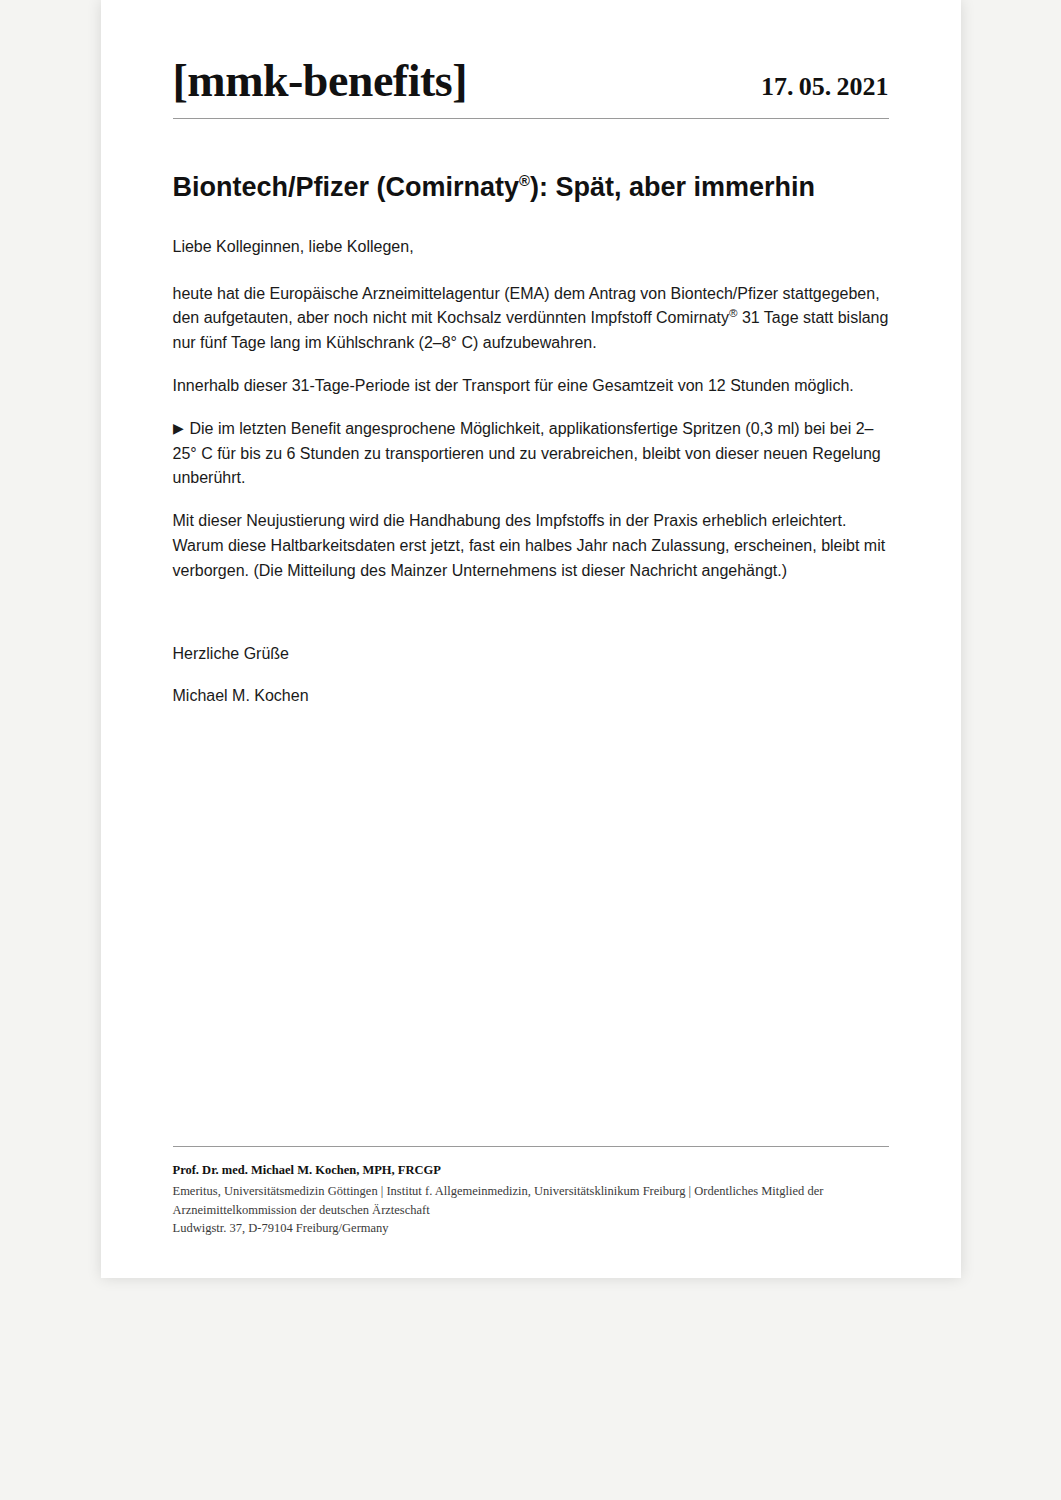[mmk-benefits]
17. 05. 2021
Biontech/Pfizer (Comirnaty®): Spät, aber immerhin
Liebe Kolleginnen, liebe Kollegen,
heute hat die Europäische Arzneimittelagentur (EMA) dem Antrag von Biontech/Pfizer stattgegeben, den aufgetauten, aber noch nicht mit Kochsalz verdünnten Impfstoff Comirnaty® 31 Tage statt bislang nur fünf Tage lang im Kühlschrank (2–8° C) aufzubewahren.
Innerhalb dieser 31-Tage-Periode ist der Transport für eine Gesamtzeit von 12 Stunden möglich.
▶Die im letzten Benefit angesprochene Möglichkeit, applikationsfertige Spritzen (0,3 ml) bei bei 2–25° C für bis zu 6 Stunden zu transportieren und zu verabreichen, bleibt von dieser neuen Regelung unberührt.
Mit dieser Neujustierung wird die Handhabung des Impfstoffs in der Praxis erheblich erleichtert. Warum diese Haltbarkeitsdaten erst jetzt, fast ein halbes Jahr nach Zulassung, erscheinen, bleibt mit verborgen. (Die Mitteilung des Mainzer Unternehmens ist dieser Nachricht angehängt.)
Herzliche Grüße
Michael M. Kochen
Prof. Dr. med. Michael M. Kochen, MPH, FRCGP Emeritus, Universitätsmedizin Göttingen | Institut f. Allgemeinmedizin, Universitätsklinikum Freiburg | Ordentliches Mitglied der Arzneimittelkommission der deutschen Ärzteschaft Ludwigstr. 37, D-79104 Freiburg/Germany